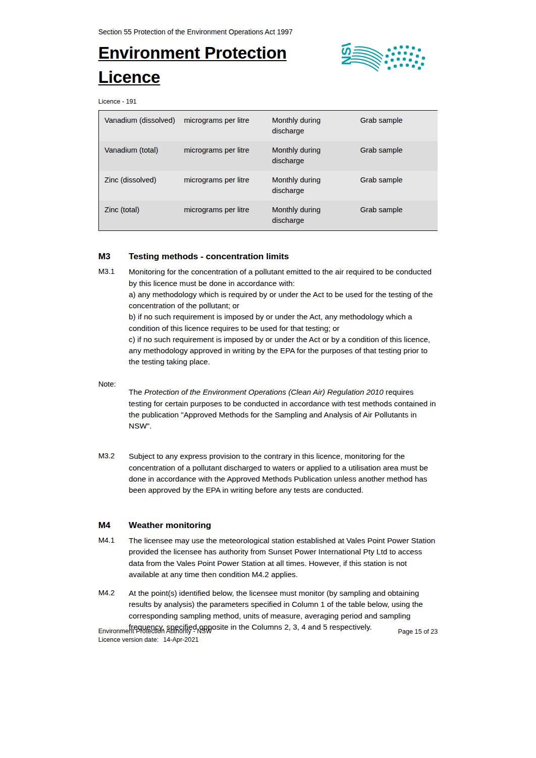Section 55 Protection of the Environment Operations Act 1997
Environment Protection Licence
NSW
Licence - 191
| Vanadium (dissolved) | micrograms per litre | Monthly during discharge | Grab sample |
| Vanadium (total) | micrograms per litre | Monthly during discharge | Grab sample |
| Zinc (dissolved) | micrograms per litre | Monthly during discharge | Grab sample |
| Zinc (total) | micrograms per litre | Monthly during discharge | Grab sample |
M3
Testing methods - concentration limits
M3.1
Monitoring for the concentration of a pollutant emitted to the air required to be conducted by this licence must be done in accordance with:
a) any methodology which is required by or under the Act to be used for the testing of the concentration of the pollutant; or
b) if no such requirement is imposed by or under the Act, any methodology which a condition of this licence requires to be used for that testing; or
c) if no such requirement is imposed by or under the Act or by a condition of this licence, any methodology approved in writing by the EPA for the purposes of that testing prior to the testing taking place.
Note:
The Protection of the Environment Operations (Clean Air) Regulation 2010 requires testing for certain purposes to be conducted in accordance with test methods contained in the publication "Approved Methods for the Sampling and Analysis of Air Pollutants in NSW".
M3.2
Subject to any express provision to the contrary in this licence, monitoring for the concentration of a pollutant discharged to waters or applied to a utilisation area must be done in accordance with the Approved Methods Publication unless another method has been approved by the EPA in writing before any tests are conducted.
M4
Weather monitoring
M4.1
The licensee may use the meteorological station established at Vales Point Power Station provided the licensee has authority from Sunset Power International Pty Ltd to access data from the Vales Point Power Station at all times. However, if this station is not available at any time then condition M4.2 applies.
M4.2
At the point(s) identified below, the licensee must monitor (by sampling and obtaining results by analysis) the parameters specified in Column 1 of the table below, using the corresponding sampling method, units of measure, averaging period and sampling frequency, specified opposite in the Columns 2, 3, 4 and 5 respectively.
Environment Protection Authority - NSW
Licence version date: 14-Apr-2021
Page 15 of 23